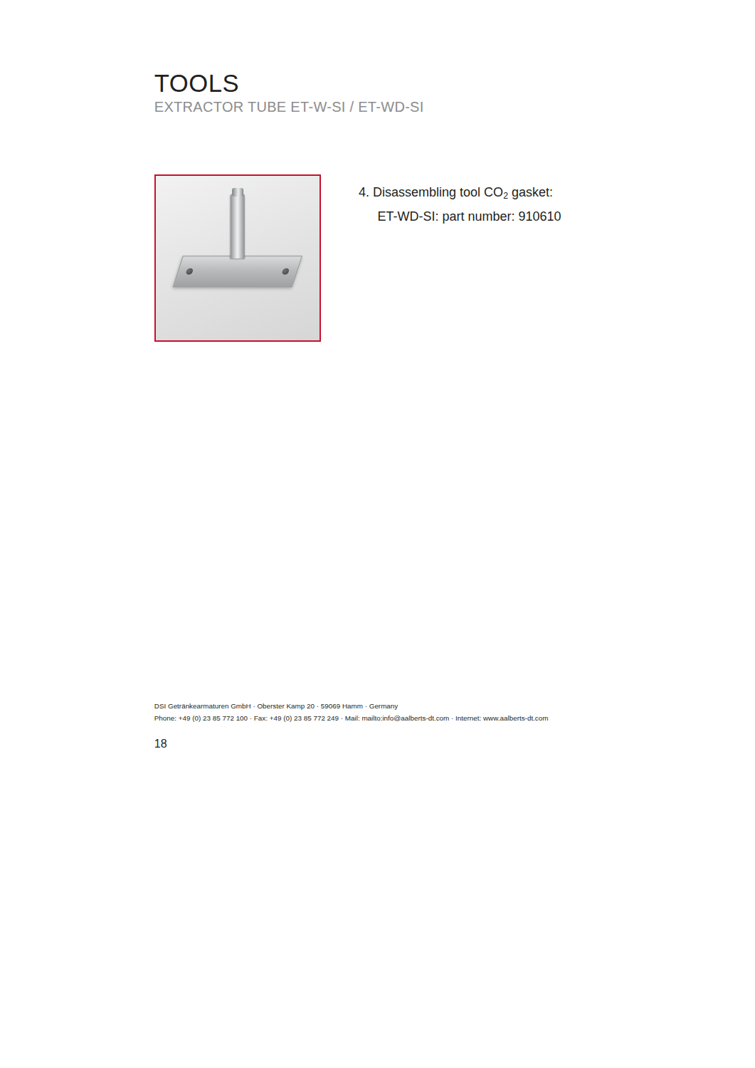TOOLS
Extractor Tube ET-W-SI / ET-WD-SI
4. Disassembling tool CO2 gasket:
ET-WD-SI: part number: 910610
DSI Getränkearmaturen GmbH · Oberster Kamp 20 · 59069 Hamm · Germany
Phone: +49 (0) 23 85 772 100 · Fax: +49 (0) 23 85 772 249 · Mail: mailto:info@aalberts-dt.com · Internet: www.aalberts-dt.com
18